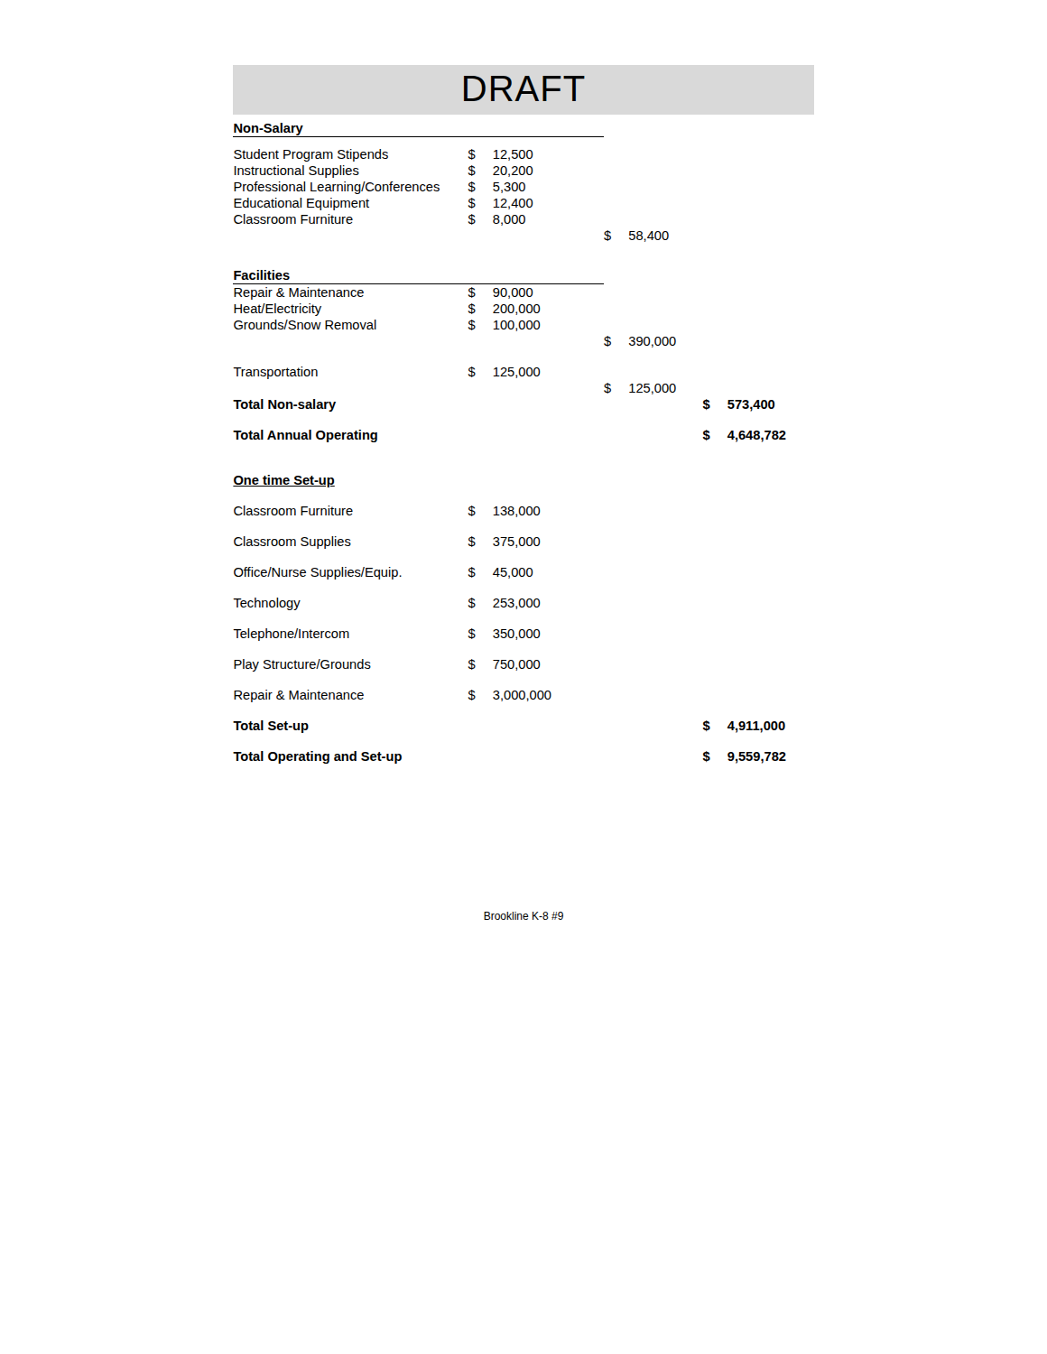DRAFT
| Non-Salary | | | | | | | |
| Student Program Stipends | $ | 12,500 | | | | | |
| Instructional Supplies | $ | 20,200 | | | | | |
| Professional Learning/Conferences | $ | 5,300 | | | | | |
| Educational Equipment | $ | 12,400 | | | | | |
| Classroom Furniture | $ | 8,000 | | | | | |
| | | | | $ | 58,400 | | |
| Facilities | | | | | | | |
| Repair & Maintenance | $ | 90,000 | | | | | |
| Heat/Electricity | $ | 200,000 | | | | | |
| Grounds/Snow Removal | $ | 100,000 | | | | | |
| | | | | $ | 390,000 | | |
| Transportation | $ | 125,000 | | | | | |
| | | | | $ | 125,000 | | |
| Total Non-salary | | | | | | $ | 573,400 |
| Total Annual Operating | | | | | | $ | 4,648,782 |
| One time Set-up | | | | | | | |
| Classroom Furniture | $ | 138,000 | | | | | |
| Classroom Supplies | $ | 375,000 | | | | | |
| Office/Nurse Supplies/Equip. | $ | 45,000 | | | | | |
| Technology | $ | 253,000 | | | | | |
| Telephone/Intercom | $ | 350,000 | | | | | |
| Play Structure/Grounds | $ | 750,000 | | | | | |
| Repair & Maintenance | $ | 3,000,000 | | | | | |
| Total Set-up | | | | | | $ | 4,911,000 |
| Total Operating and Set-up | | | | | | $ | 9,559,782 |
Brookline K-8 #9